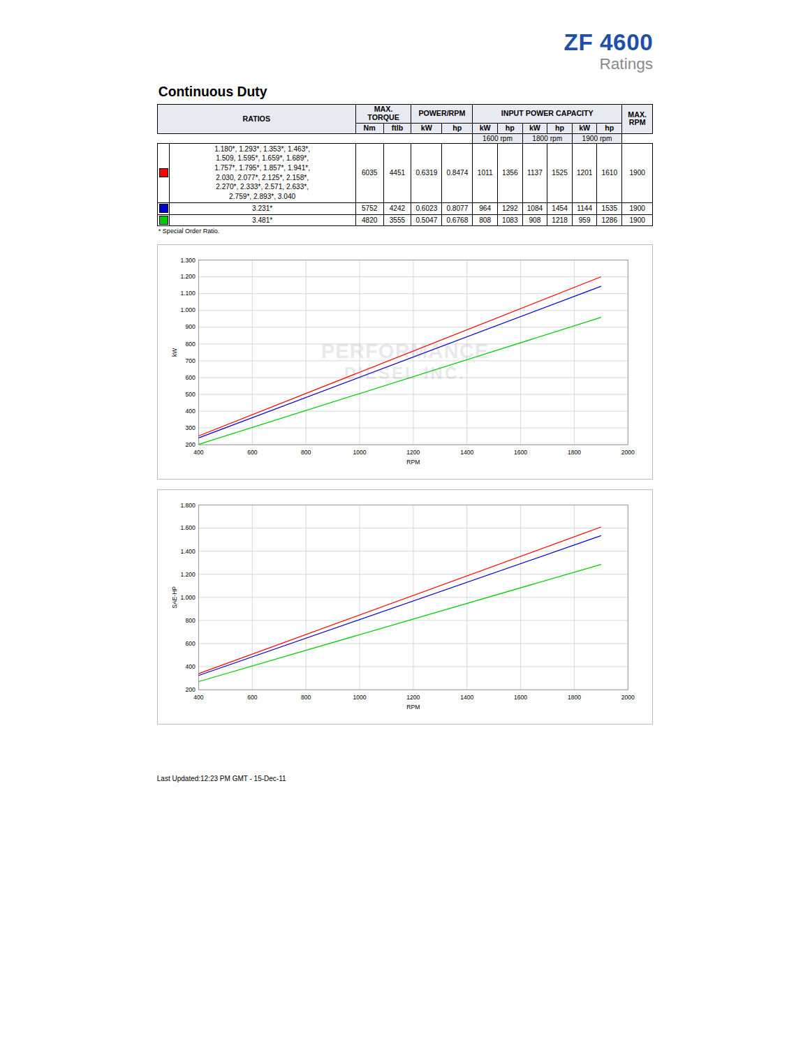ZF 4600
Ratings
Continuous Duty
| RATIOS | MAX. TORQUE | POWER/RPM | INPUT POWER CAPACITY | MAX. RPM |
| --- | --- | --- | --- | --- |
| Nm | ftlb | kW | hp | kW | hp | kW | hp | kW | hp |
| | | | 1600 rpm | 1800 rpm | 1900 rpm | |
| | 1.180*, 1.293*, 1.353*, 1.463*, 1.509, 1.595*, 1.659*, 1.689*, 1.757*, 1.795*, 1.857*, 1.941*, 2.030, 2.077*, 2.125*, 2.158*, 2.270*, 2.333*, 2.571, 2.633*, 2.759*, 2.893*, 3.040 | 6035 | 4451 | 0.6319 | 0.8474 | 1011 | 1356 | 1137 | 1525 | 1201 | 1610 | 1900 |
| | 3.231* | 5752 | 4242 | 0.6023 | 0.8077 | 964 | 1292 | 1084 | 1454 | 1144 | 1535 | 1900 |
| | 3.481* | 4820 | 3555 | 0.5047 | 0.6768 | 808 | 1083 | 908 | 1218 | 959 | 1286 | 1900 |
* Special Order Ratio.
PERFORMANCE
DIESEL INC.
200 300 400 500 600 700 800 900 1.000 1.100 1.200 1.300 400 600 800 1000 1200 1400 1600 1800 2000 RPM kW
200 400 600 800 1.000 1.200 1.400 1.600 1.800 400 600 800 1000 1200 1400 1600 1800 2000 RPM SAE-HP
Last Updated:12:23 PM GMT - 15-Dec-11